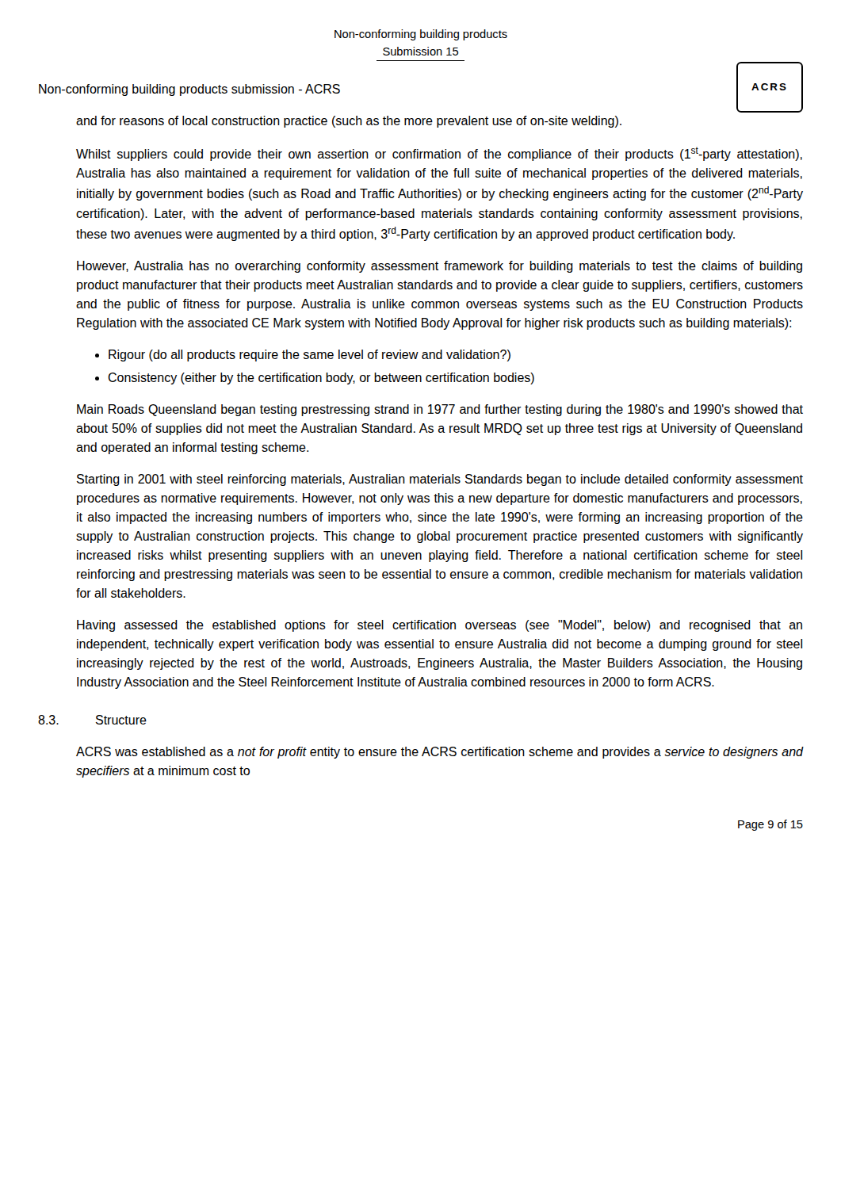Non-conforming building products
Submission 15
ACRS
Non-conforming building products submission - ACRS
and for reasons of local construction practice (such as the more prevalent use of on-site welding).
Whilst suppliers could provide their own assertion or confirmation of the compliance of their products (1st-party attestation), Australia has also maintained a requirement for validation of the full suite of mechanical properties of the delivered materials, initially by government bodies (such as Road and Traffic Authorities) or by checking engineers acting for the customer (2nd-Party certification). Later, with the advent of performance-based materials standards containing conformity assessment provisions, these two avenues were augmented by a third option, 3rd-Party certification by an approved product certification body.
However, Australia has no overarching conformity assessment framework for building materials to test the claims of building product manufacturer that their products meet Australian standards and to provide a clear guide to suppliers, certifiers, customers and the public of fitness for purpose. Australia is unlike common overseas systems such as the EU Construction Products Regulation with the associated CE Mark system with Notified Body Approval for higher risk products such as building materials):
Rigour (do all products require the same level of review and validation?)
Consistency (either by the certification body, or between certification bodies)
Main Roads Queensland began testing prestressing strand in 1977 and further testing during the 1980's and 1990's showed that about 50% of supplies did not meet the Australian Standard. As a result MRDQ set up three test rigs at University of Queensland and operated an informal testing scheme.
Starting in 2001 with steel reinforcing materials, Australian materials Standards began to include detailed conformity assessment procedures as normative requirements. However, not only was this a new departure for domestic manufacturers and processors, it also impacted the increasing numbers of importers who, since the late 1990's, were forming an increasing proportion of the supply to Australian construction projects. This change to global procurement practice presented customers with significantly increased risks whilst presenting suppliers with an uneven playing field. Therefore a national certification scheme for steel reinforcing and prestressing materials was seen to be essential to ensure a common, credible mechanism for materials validation for all stakeholders.
Having assessed the established options for steel certification overseas (see "Model", below) and recognised that an independent, technically expert verification body was essential to ensure Australia did not become a dumping ground for steel increasingly rejected by the rest of the world, Austroads, Engineers Australia, the Master Builders Association, the Housing Industry Association and the Steel Reinforcement Institute of Australia combined resources in 2000 to form ACRS.
8.3. Structure
ACRS was established as a not for profit entity to ensure the ACRS certification scheme and provides a service to designers and specifiers at a minimum cost to
Page 9 of 15